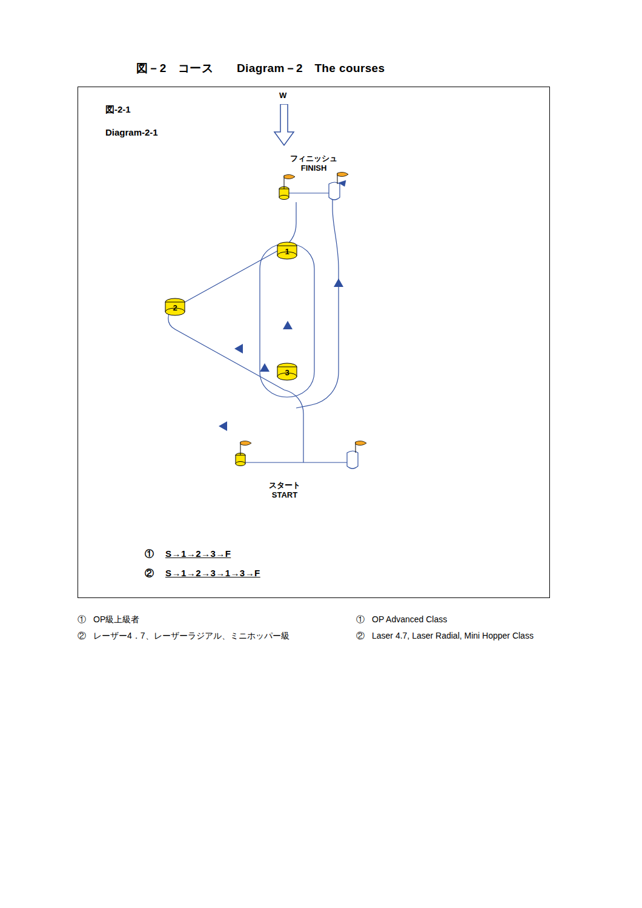図－2　コース　　Diagram－2　The courses
図-2-1
Diagram-2-1
W
フィニッシュ
FINISH
スタート
START
1 2 3
① S→1→2→3→F
② S→1→2→3→1→3→F
| ① OP級上級者 | ① OP Advanced Class |
| ② レーザー4．7、レーザーラジアル、ミニホッパー級 | ② Laser 4.7, Laser Radial, Mini Hopper Class |